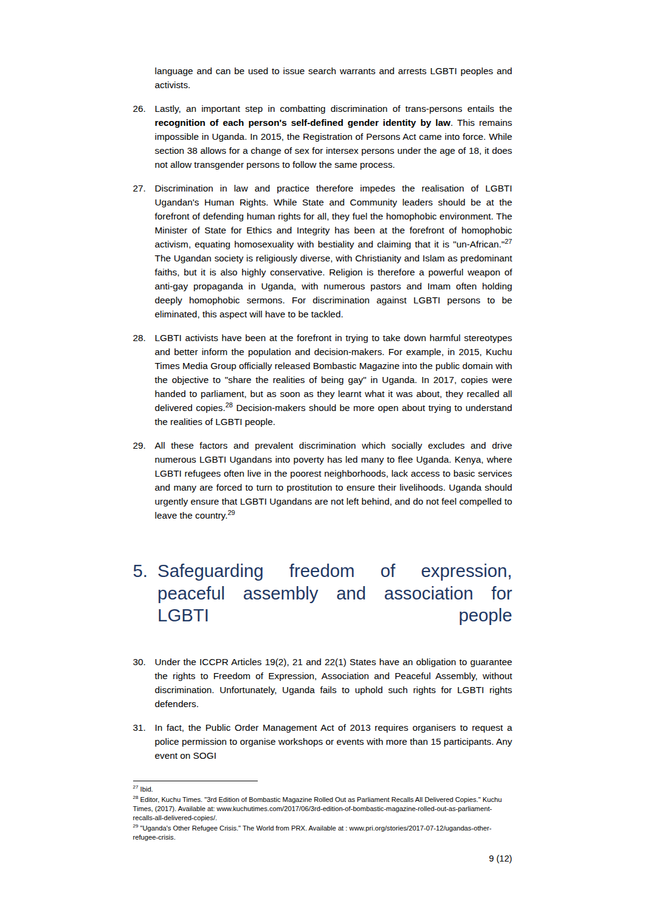language and can be used to issue search warrants and arrests LGBTI peoples and activists.
26. Lastly, an important step in combatting discrimination of trans-persons entails the recognition of each person's self-defined gender identity by law. This remains impossible in Uganda. In 2015, the Registration of Persons Act came into force. While section 38 allows for a change of sex for intersex persons under the age of 18, it does not allow transgender persons to follow the same process.
27. Discrimination in law and practice therefore impedes the realisation of LGBTI Ugandan's Human Rights. While State and Community leaders should be at the forefront of defending human rights for all, they fuel the homophobic environment. The Minister of State for Ethics and Integrity has been at the forefront of homophobic activism, equating homosexuality with bestiality and claiming that it is "un-African."27 The Ugandan society is religiously diverse, with Christianity and Islam as predominant faiths, but it is also highly conservative. Religion is therefore a powerful weapon of anti-gay propaganda in Uganda, with numerous pastors and Imam often holding deeply homophobic sermons. For discrimination against LGBTI persons to be eliminated, this aspect will have to be tackled.
28. LGBTI activists have been at the forefront in trying to take down harmful stereotypes and better inform the population and decision-makers. For example, in 2015, Kuchu Times Media Group officially released Bombastic Magazine into the public domain with the objective to "share the realities of being gay" in Uganda. In 2017, copies were handed to parliament, but as soon as they learnt what it was about, they recalled all delivered copies.28 Decision-makers should be more open about trying to understand the realities of LGBTI people.
29. All these factors and prevalent discrimination which socially excludes and drive numerous LGBTI Ugandans into poverty has led many to flee Uganda. Kenya, where LGBTI refugees often live in the poorest neighborhoods, lack access to basic services and many are forced to turn to prostitution to ensure their livelihoods. Uganda should urgently ensure that LGBTI Ugandans are not left behind, and do not feel compelled to leave the country.29
5. Safeguarding freedom of expression, peaceful assembly and association for LGBTI people
30. Under the ICCPR Articles 19(2), 21 and 22(1) States have an obligation to guarantee the rights to Freedom of Expression, Association and Peaceful Assembly, without discrimination. Unfortunately, Uganda fails to uphold such rights for LGBTI rights defenders.
31. In fact, the Public Order Management Act of 2013 requires organisers to request a police permission to organise workshops or events with more than 15 participants. Any event on SOGI
27 Ibid.
28 Editor, Kuchu Times. "3rd Edition of Bombastic Magazine Rolled Out as Parliament Recalls All Delivered Copies." Kuchu Times, (2017). Available at: www.kuchutimes.com/2017/06/3rd-edition-of-bombastic-magazine-rolled-out-as-parliament-recalls-all-delivered-copies/.
29 "Uganda's Other Refugee Crisis." The World from PRX. Available at : www.pri.org/stories/2017-07-12/ugandas-other-refugee-crisis.
9 (12)